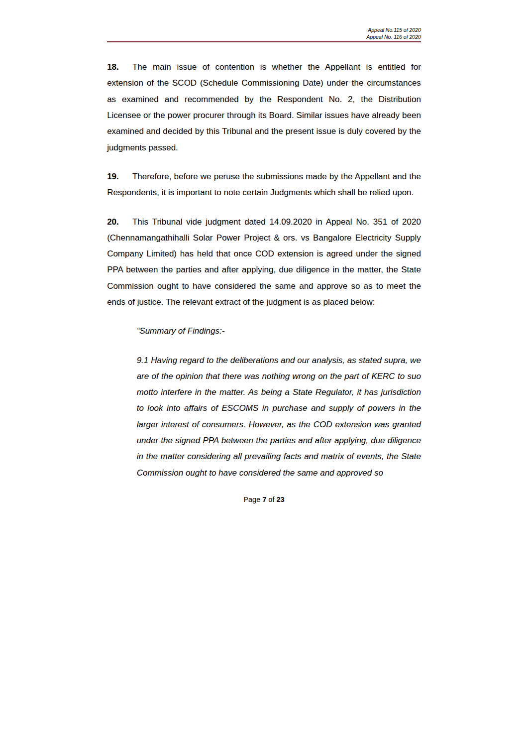Appeal No.115 of 2020
Appeal No. 116 of 2020
18. The main issue of contention is whether the Appellant is entitled for extension of the SCOD (Schedule Commissioning Date) under the circumstances as examined and recommended by the Respondent No. 2, the Distribution Licensee or the power procurer through its Board. Similar issues have already been examined and decided by this Tribunal and the present issue is duly covered by the judgments passed.
19. Therefore, before we peruse the submissions made by the Appellant and the Respondents, it is important to note certain Judgments which shall be relied upon.
20. This Tribunal vide judgment dated 14.09.2020 in Appeal No. 351 of 2020 (Chennamangathihalli Solar Power Project & ors. vs Bangalore Electricity Supply Company Limited) has held that once COD extension is agreed under the signed PPA between the parties and after applying, due diligence in the matter, the State Commission ought to have considered the same and approve so as to meet the ends of justice. The relevant extract of the judgment is as placed below:
“Summary of Findings:-
9.1 Having regard to the deliberations and our analysis, as stated supra, we are of the opinion that there was nothing wrong on the part of KERC to suo motto interfere in the matter. As being a State Regulator, it has jurisdiction to look into affairs of ESCOMS in purchase and supply of powers in the larger interest of consumers. However, as the COD extension was granted under the signed PPA between the parties and after applying, due diligence in the matter considering all prevailing facts and matrix of events, the State Commission ought to have considered the same and approved so
Page 7 of 23